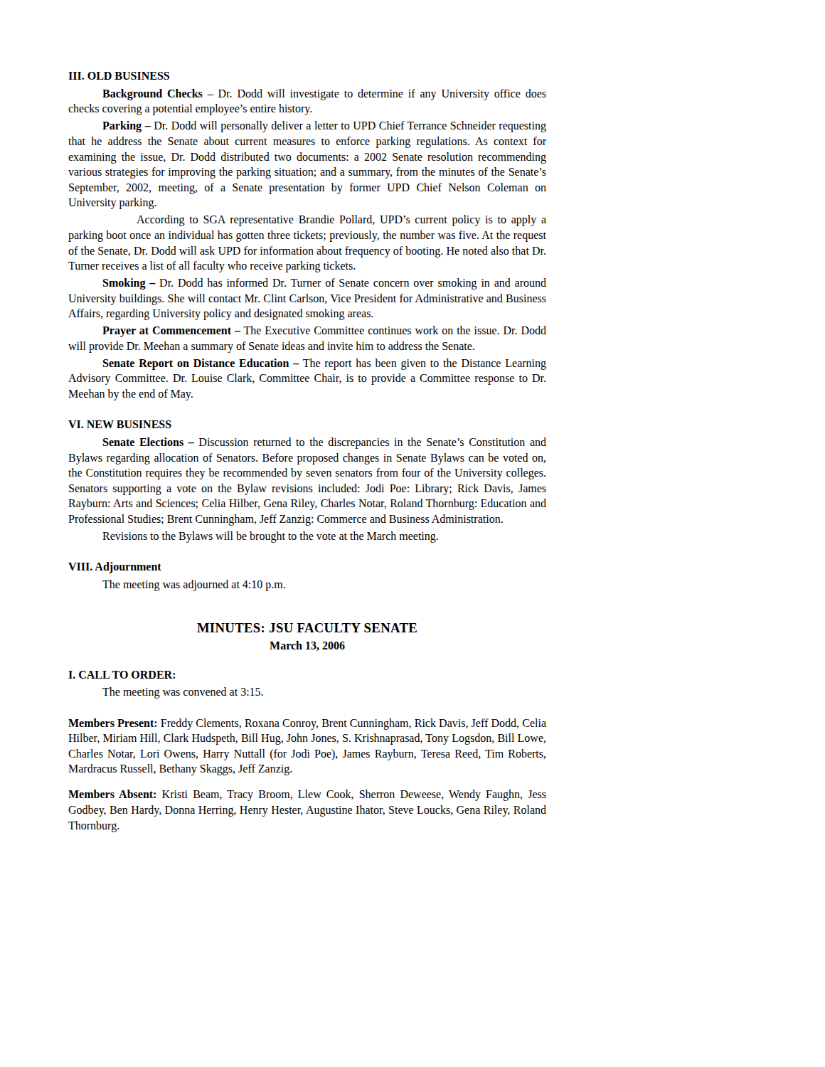III. OLD BUSINESS
Background Checks – Dr. Dodd will investigate to determine if any University office does checks covering a potential employee’s entire history.
Parking – Dr. Dodd will personally deliver a letter to UPD Chief Terrance Schneider requesting that he address the Senate about current measures to enforce parking regulations. As context for examining the issue, Dr. Dodd distributed two documents: a 2002 Senate resolution recommending various strategies for improving the parking situation; and a summary, from the minutes of the Senate’s September, 2002, meeting, of a Senate presentation by former UPD Chief Nelson Coleman on University parking.
According to SGA representative Brandie Pollard, UPD’s current policy is to apply a parking boot once an individual has gotten three tickets; previously, the number was five. At the request of the Senate, Dr. Dodd will ask UPD for information about frequency of booting. He noted also that Dr. Turner receives a list of all faculty who receive parking tickets.
Smoking – Dr. Dodd has informed Dr. Turner of Senate concern over smoking in and around University buildings. She will contact Mr. Clint Carlson, Vice President for Administrative and Business Affairs, regarding University policy and designated smoking areas.
Prayer at Commencement – The Executive Committee continues work on the issue. Dr. Dodd will provide Dr. Meehan a summary of Senate ideas and invite him to address the Senate.
Senate Report on Distance Education – The report has been given to the Distance Learning Advisory Committee. Dr. Louise Clark, Committee Chair, is to provide a Committee response to Dr. Meehan by the end of May.
VI. NEW BUSINESS
Senate Elections – Discussion returned to the discrepancies in the Senate’s Constitution and Bylaws regarding allocation of Senators. Before proposed changes in Senate Bylaws can be voted on, the Constitution requires they be recommended by seven senators from four of the University colleges. Senators supporting a vote on the Bylaw revisions included: Jodi Poe: Library; Rick Davis, James Rayburn: Arts and Sciences; Celia Hilber, Gena Riley, Charles Notar, Roland Thornburg: Education and Professional Studies; Brent Cunningham, Jeff Zanzig: Commerce and Business Administration.
Revisions to the Bylaws will be brought to the vote at the March meeting.
VIII. Adjournment
The meeting was adjourned at 4:10 p.m.
MINUTES: JSU FACULTY SENATE
March 13, 2006
I. CALL TO ORDER:
The meeting was convened at 3:15.
Members Present: Freddy Clements, Roxana Conroy, Brent Cunningham, Rick Davis, Jeff Dodd, Celia Hilber, Miriam Hill, Clark Hudspeth, Bill Hug, John Jones, S. Krishnaprasad, Tony Logsdon, Bill Lowe, Charles Notar, Lori Owens, Harry Nuttall (for Jodi Poe), James Rayburn, Teresa Reed, Tim Roberts, Mardracus Russell, Bethany Skaggs, Jeff Zanzig.
Members Absent: Kristi Beam, Tracy Broom, Llew Cook, Sherron Deweese, Wendy Faughn, Jess Godbey, Ben Hardy, Donna Herring, Henry Hester, Augustine Ihator, Steve Loucks, Gena Riley, Roland Thornburg.